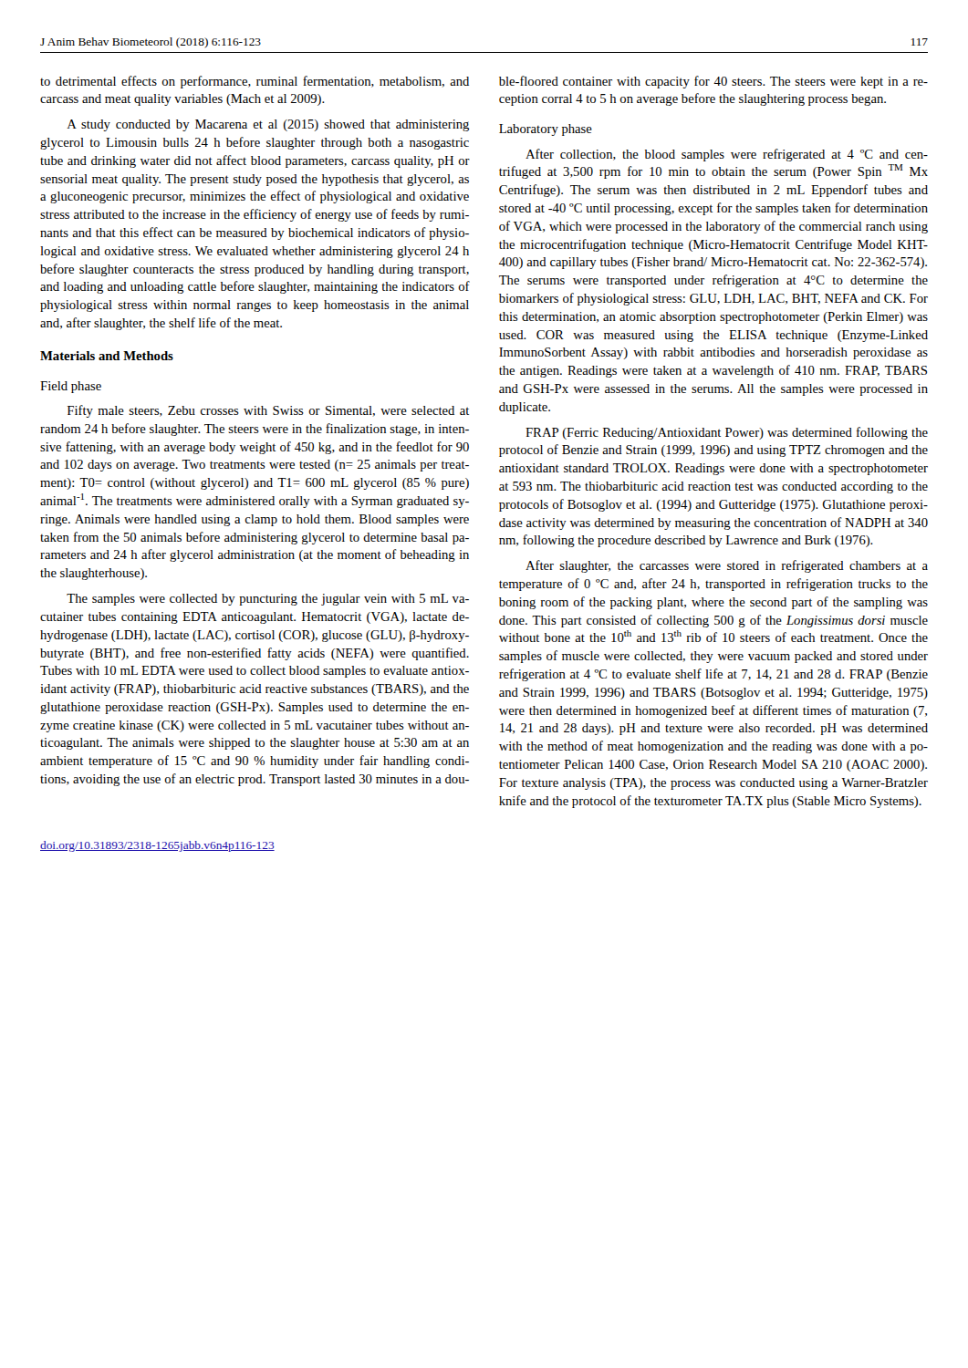J Anim Behav Biometeorol (2018) 6:116-123 117
to detrimental effects on performance, ruminal fermentation, metabolism, and carcass and meat quality variables (Mach et al 2009).
A study conducted by Macarena et al (2015) showed that administering glycerol to Limousin bulls 24 h before slaughter through both a nasogastric tube and drinking water did not affect blood parameters, carcass quality, pH or sensorial meat quality. The present study posed the hypothesis that glycerol, as a gluconeogenic precursor, minimizes the effect of physiological and oxidative stress attributed to the increase in the efficiency of energy use of feeds by ruminants and that this effect can be measured by biochemical indicators of physiological and oxidative stress. We evaluated whether administering glycerol 24 h before slaughter counteracts the stress produced by handling during transport, and loading and unloading cattle before slaughter, maintaining the indicators of physiological stress within normal ranges to keep homeostasis in the animal and, after slaughter, the shelf life of the meat.
Materials and Methods
Field phase
Fifty male steers, Zebu crosses with Swiss or Simental, were selected at random 24 h before slaughter. The steers were in the finalization stage, in intensive fattening, with an average body weight of 450 kg, and in the feedlot for 90 and 102 days on average. Two treatments were tested (n= 25 animals per treatment): T0= control (without glycerol) and T1= 600 mL glycerol (85 % pure) animal-1. The treatments were administered orally with a Syrman graduated syringe. Animals were handled using a clamp to hold them. Blood samples were taken from the 50 animals before administering glycerol to determine basal parameters and 24 h after glycerol administration (at the moment of beheading in the slaughterhouse).
The samples were collected by puncturing the jugular vein with 5 mL vacutainer tubes containing EDTA anticoagulant. Hematocrit (VGA), lactate dehydrogenase (LDH), lactate (LAC), cortisol (COR), glucose (GLU), β-hydroxybutyrate (BHT), and free non-esterified fatty acids (NEFA) were quantified. Tubes with 10 mL EDTA were used to collect blood samples to evaluate antioxidant activity (FRAP), thiobarbituric acid reactive substances (TBARS), and the glutathione peroxidase reaction (GSH-Px). Samples used to determine the enzyme creatine kinase (CK) were collected in 5 mL vacutainer tubes without anticoagulant. The animals were shipped to the slaughter house at 5:30 am at an ambient temperature of 15 ºC and 90 % humidity under fair handling conditions, avoiding the use of an electric prod. Transport lasted 30 minutes in a double-floored container with capacity for 40 steers. The steers were kept in a reception corral 4 to 5 h on average before the slaughtering process began.
Laboratory phase
After collection, the blood samples were refrigerated at 4 ºC and centrifuged at 3,500 rpm for 10 min to obtain the serum (Power Spin TM Mx Centrifuge). The serum was then distributed in 2 mL Eppendorf tubes and stored at -40 ºC until processing, except for the samples taken for determination of VGA, which were processed in the laboratory of the commercial ranch using the microcentrifugation technique (Micro-Hematocrit Centrifuge Model KHT-400) and capillary tubes (Fisher brand/ Micro-Hematocrit cat. No: 22-362-574). The serums were transported under refrigeration at 4°C to determine the biomarkers of physiological stress: GLU, LDH, LAC, BHT, NEFA and CK. For this determination, an atomic absorption spectrophotometer (Perkin Elmer) was used. COR was measured using the ELISA technique (Enzyme-Linked ImmunoSorbent Assay) with rabbit antibodies and horseradish peroxidase as the antigen. Readings were taken at a wavelength of 410 nm. FRAP, TBARS and GSH-Px were assessed in the serums. All the samples were processed in duplicate.
FRAP (Ferric Reducing/Antioxidant Power) was determined following the protocol of Benzie and Strain (1999, 1996) and using TPTZ chromogen and the antioxidant standard TROLOX. Readings were done with a spectrophotometer at 593 nm. The thiobarbituric acid reaction test was conducted according to the protocols of Botsoglov et al. (1994) and Gutteridge (1975). Glutathione peroxidase activity was determined by measuring the concentration of NADPH at 340 nm, following the procedure described by Lawrence and Burk (1976).
After slaughter, the carcasses were stored in refrigerated chambers at a temperature of 0 ºC and, after 24 h, transported in refrigeration trucks to the boning room of the packing plant, where the second part of the sampling was done. This part consisted of collecting 500 g of the Longissimus dorsi muscle without bone at the 10th and 13th rib of 10 steers of each treatment. Once the samples of muscle were collected, they were vacuum packed and stored under refrigeration at 4 ºC to evaluate shelf life at 7, 14, 21 and 28 d. FRAP (Benzie and Strain 1999, 1996) and TBARS (Botsoglov et al. 1994; Gutteridge, 1975) were then determined in homogenized beef at different times of maturation (7, 14, 21 and 28 days). pH and texture were also recorded. pH was determined with the method of meat homogenization and the reading was done with a potentiometer Pelican 1400 Case, Orion Research Model SA 210 (AOAC 2000). For texture analysis (TPA), the process was conducted using a Warner-Bratzler knife and the protocol of the texturometer TA.TX plus (Stable Micro Systems).
doi.org/10.31893/2318-1265jabb.v6n4p116-123